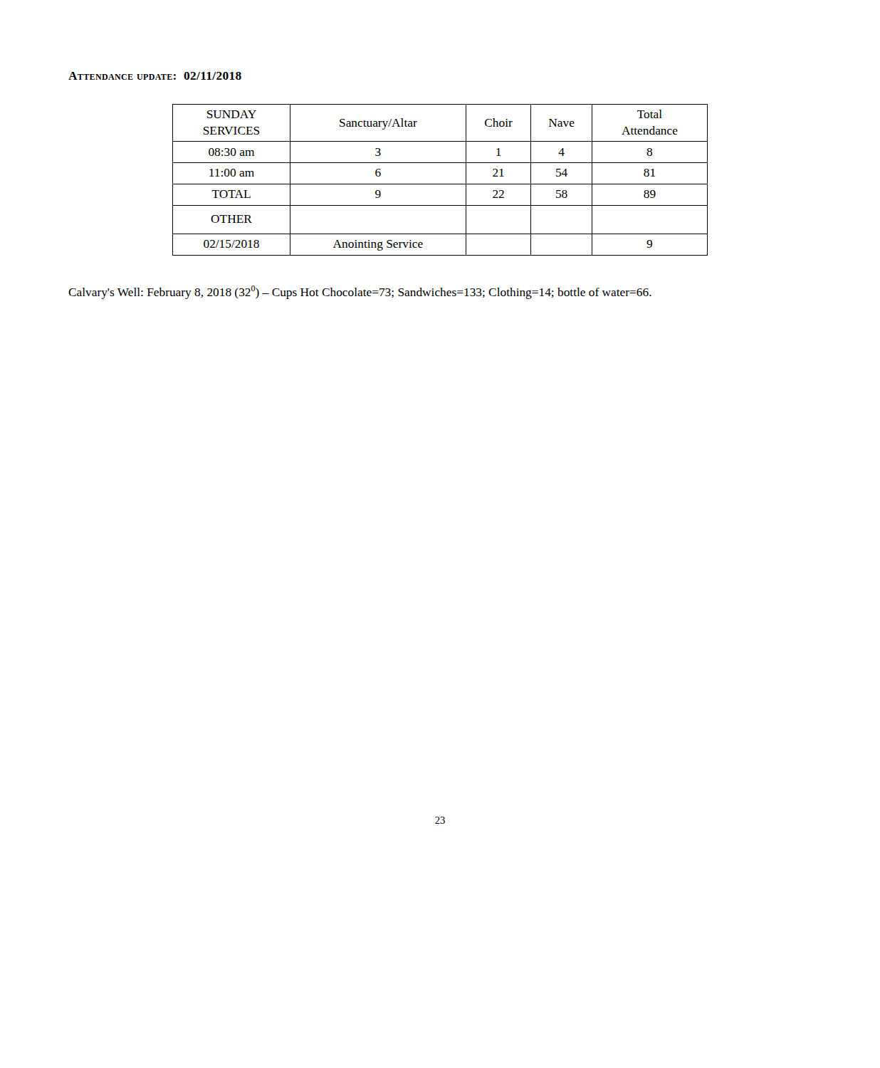Attendance update: 02/11/2018
| SUNDAY SERVICES | Sanctuary/Altar | Choir | Nave | Total Attendance |
| 08:30 am | 3 | 1 | 4 | 8 |
| 11:00 am | 6 | 21 | 54 | 81 |
| TOTAL | 9 | 22 | 58 | 89 |
| OTHER | | | | |
| 02/15/2018 | Anointing Service | | | 9 |
Calvary's Well: February 8, 2018 (320) – Cups Hot Chocolate=73; Sandwiches=133; Clothing=14; bottle of water=66.
23